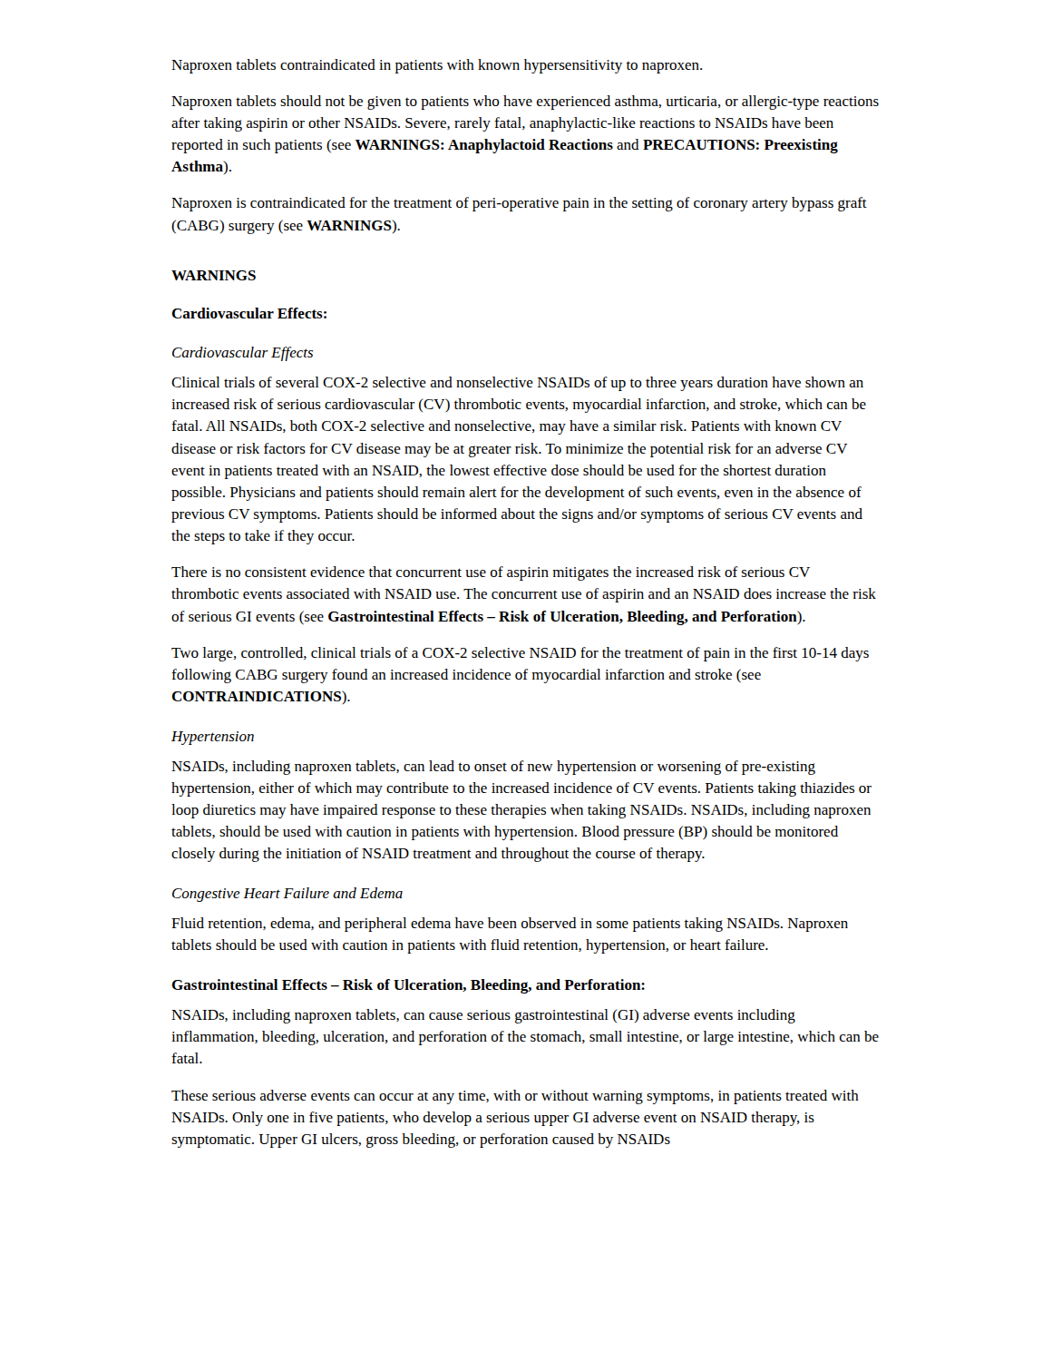Naproxen tablets contraindicated in patients with known hypersensitivity to naproxen.
Naproxen tablets should not be given to patients who have experienced asthma, urticaria, or allergic-type reactions after taking aspirin or other NSAIDs. Severe, rarely fatal, anaphylactic-like reactions to NSAIDs have been reported in such patients (see WARNINGS: Anaphylactoid Reactions and PRECAUTIONS: Preexisting Asthma).
Naproxen is contraindicated for the treatment of peri-operative pain in the setting of coronary artery bypass graft (CABG) surgery (see WARNINGS).
WARNINGS
Cardiovascular Effects:
Cardiovascular Effects
Clinical trials of several COX-2 selective and nonselective NSAIDs of up to three years duration have shown an increased risk of serious cardiovascular (CV) thrombotic events, myocardial infarction, and stroke, which can be fatal. All NSAIDs, both COX-2 selective and nonselective, may have a similar risk. Patients with known CV disease or risk factors for CV disease may be at greater risk. To minimize the potential risk for an adverse CV event in patients treated with an NSAID, the lowest effective dose should be used for the shortest duration possible. Physicians and patients should remain alert for the development of such events, even in the absence of previous CV symptoms. Patients should be informed about the signs and/or symptoms of serious CV events and the steps to take if they occur.
There is no consistent evidence that concurrent use of aspirin mitigates the increased risk of serious CV thrombotic events associated with NSAID use. The concurrent use of aspirin and an NSAID does increase the risk of serious GI events (see Gastrointestinal Effects – Risk of Ulceration, Bleeding, and Perforation).
Two large, controlled, clinical trials of a COX-2 selective NSAID for the treatment of pain in the first 10-14 days following CABG surgery found an increased incidence of myocardial infarction and stroke (see CONTRAINDICATIONS).
Hypertension
NSAIDs, including naproxen tablets, can lead to onset of new hypertension or worsening of pre-existing hypertension, either of which may contribute to the increased incidence of CV events. Patients taking thiazides or loop diuretics may have impaired response to these therapies when taking NSAIDs. NSAIDs, including naproxen tablets, should be used with caution in patients with hypertension. Blood pressure (BP) should be monitored closely during the initiation of NSAID treatment and throughout the course of therapy.
Congestive Heart Failure and Edema
Fluid retention, edema, and peripheral edema have been observed in some patients taking NSAIDs. Naproxen tablets should be used with caution in patients with fluid retention, hypertension, or heart failure.
Gastrointestinal Effects – Risk of Ulceration, Bleeding, and Perforation:
NSAIDs, including naproxen tablets, can cause serious gastrointestinal (GI) adverse events including inflammation, bleeding, ulceration, and perforation of the stomach, small intestine, or large intestine, which can be fatal.
These serious adverse events can occur at any time, with or without warning symptoms, in patients treated with NSAIDs. Only one in five patients, who develop a serious upper GI adverse event on NSAID therapy, is symptomatic. Upper GI ulcers, gross bleeding, or perforation caused by NSAIDs